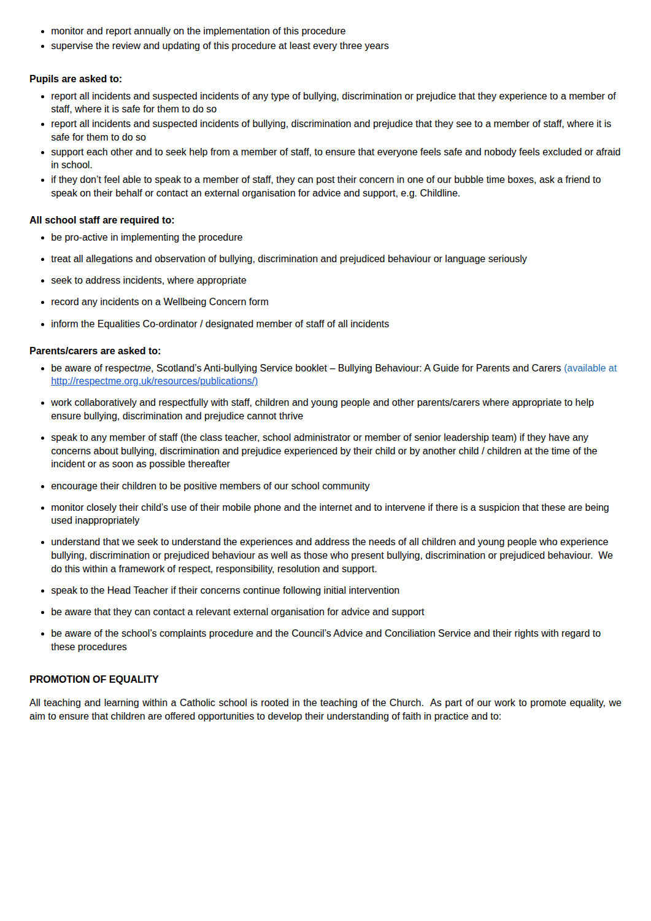monitor and report annually on the implementation of this procedure
supervise the review and updating of this procedure at least every three years
Pupils are asked to:
report all incidents and suspected incidents of any type of bullying, discrimination or prejudice that they experience to a member of staff, where it is safe for them to do so
report all incidents and suspected incidents of bullying, discrimination and prejudice that they see to a member of staff, where it is safe for them to do so
support each other and to seek help from a member of staff, to ensure that everyone feels safe and nobody feels excluded or afraid in school.
if they don’t feel able to speak to a member of staff, they can post their concern in one of our bubble time boxes, ask a friend to speak on their behalf or contact an external organisation for advice and support, e.g. Childline.
All school staff are required to:
be pro-active in implementing the procedure
treat all allegations and observation of bullying, discrimination and prejudiced behaviour or language seriously
seek to address incidents, where appropriate
record any incidents on a Wellbeing Concern form
inform the Equalities Co-ordinator / designated member of staff of all incidents
Parents/carers are asked to:
be aware of respectme, Scotland’s Anti-bullying Service booklet – Bullying Behaviour: A Guide for Parents and Carers (available at http://respectme.org.uk/resources/publications/)
work collaboratively and respectfully with staff, children and young people and other parents/carers where appropriate to help ensure bullying, discrimination and prejudice cannot thrive
speak to any member of staff (the class teacher, school administrator or member of senior leadership team) if they have any concerns about bullying, discrimination and prejudice experienced by their child or by another child / children at the time of the incident or as soon as possible thereafter
encourage their children to be positive members of our school community
monitor closely their child’s use of their mobile phone and the internet and to intervene if there is a suspicion that these are being used inappropriately
understand that we seek to understand the experiences and address the needs of all children and young people who experience bullying, discrimination or prejudiced behaviour as well as those who present bullying, discrimination or prejudiced behaviour. We do this within a framework of respect, responsibility, resolution and support.
speak to the Head Teacher if their concerns continue following initial intervention
be aware that they can contact a relevant external organisation for advice and support
be aware of the school’s complaints procedure and the Council’s Advice and Conciliation Service and their rights with regard to these procedures
PROMOTION OF EQUALITY
All teaching and learning within a Catholic school is rooted in the teaching of the Church. As part of our work to promote equality, we aim to ensure that children are offered opportunities to develop their understanding of faith in practice and to: